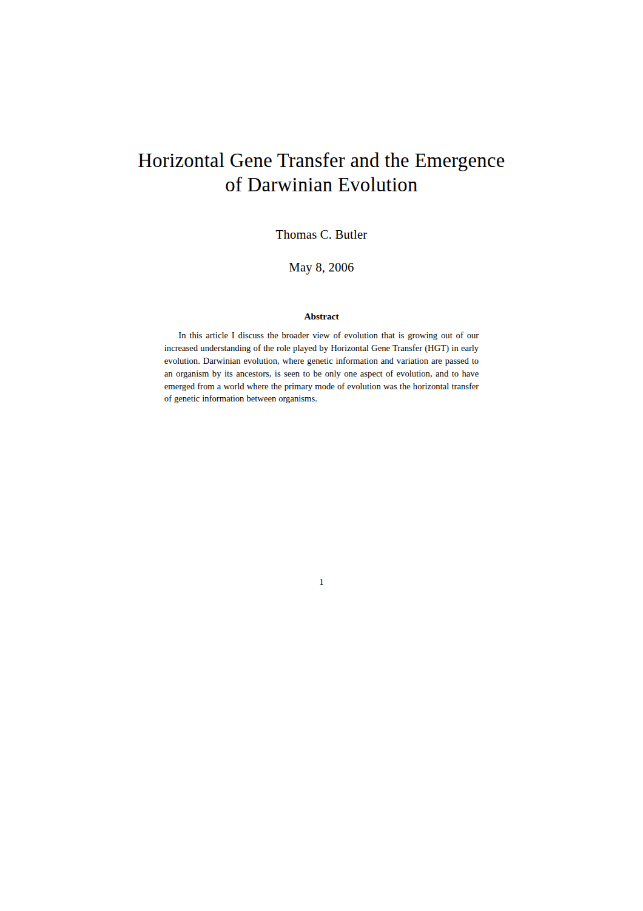Horizontal Gene Transfer and the Emergence
of Darwinian Evolution
Thomas C. Butler
May 8, 2006
Abstract
In this article I discuss the broader view of evolution that is growing out of our increased understanding of the role played by Horizontal Gene Transfer (HGT) in early evolution. Darwinian evolution, where genetic information and variation are passed to an organism by its ancestors, is seen to be only one aspect of evolution, and to have emerged from a world where the primary mode of evolution was the horizontal transfer of genetic information between organisms.
1